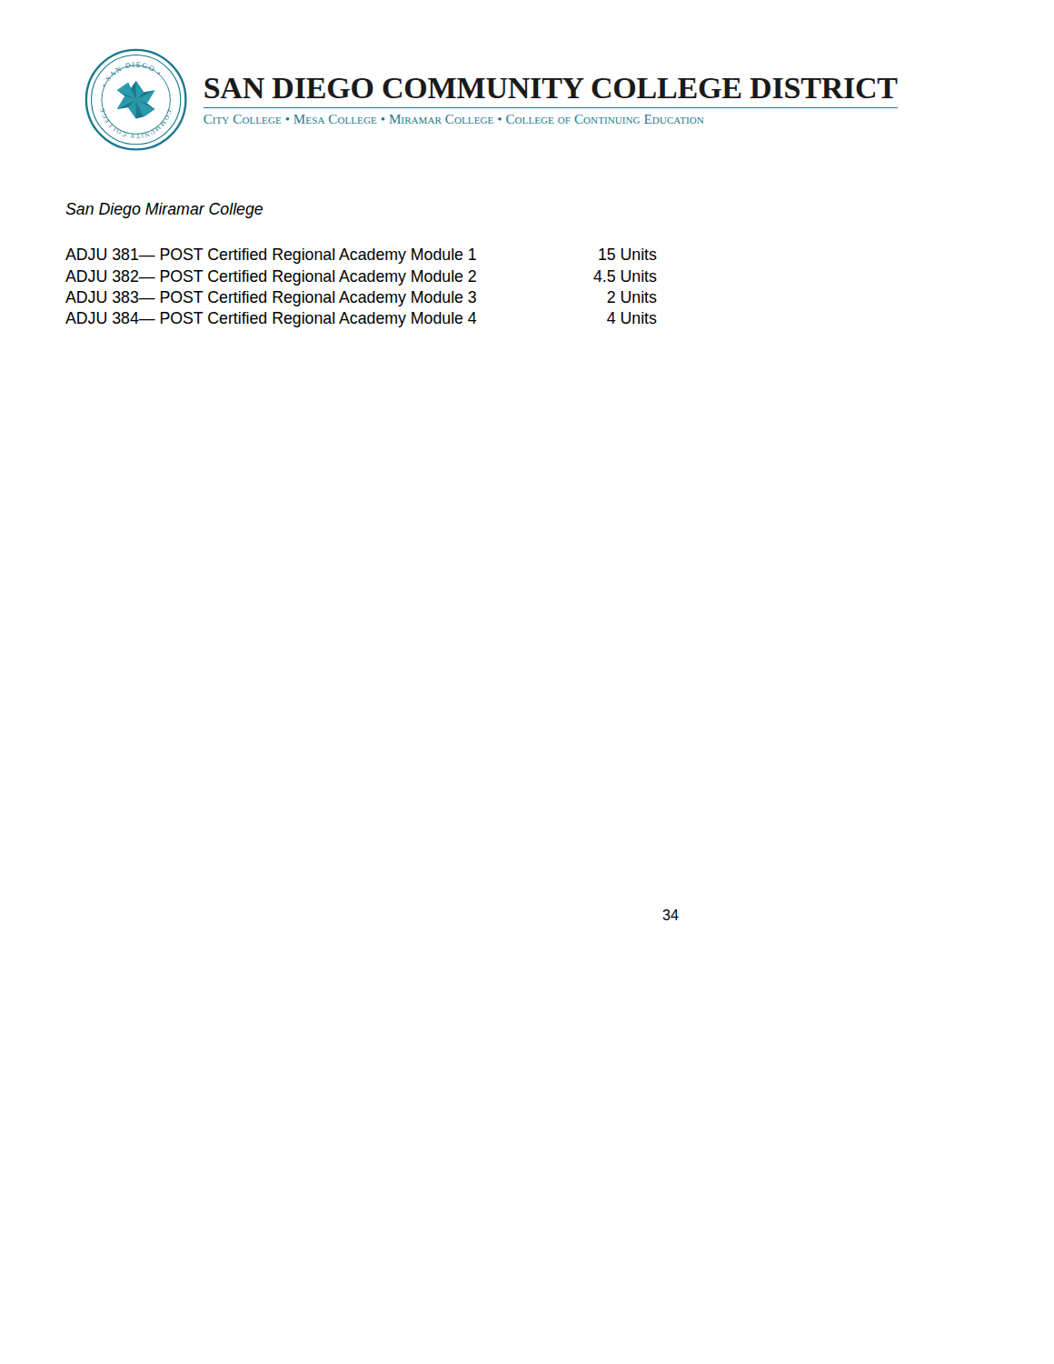• SAN DIEGO • COMMUNITY COLLEGE
SAN DIEGO COMMUNITY COLLEGE DISTRICT
City College • Mesa College • Miramar College • College of Continuing Education
San Diego Miramar College
ADJU 381— POST Certified Regional Academy Module 1 15 Units
ADJU 382— POST Certified Regional Academy Module 2 4.5 Units
ADJU 383— POST Certified Regional Academy Module 3 2 Units
ADJU 384— POST Certified Regional Academy Module 4 4 Units
34